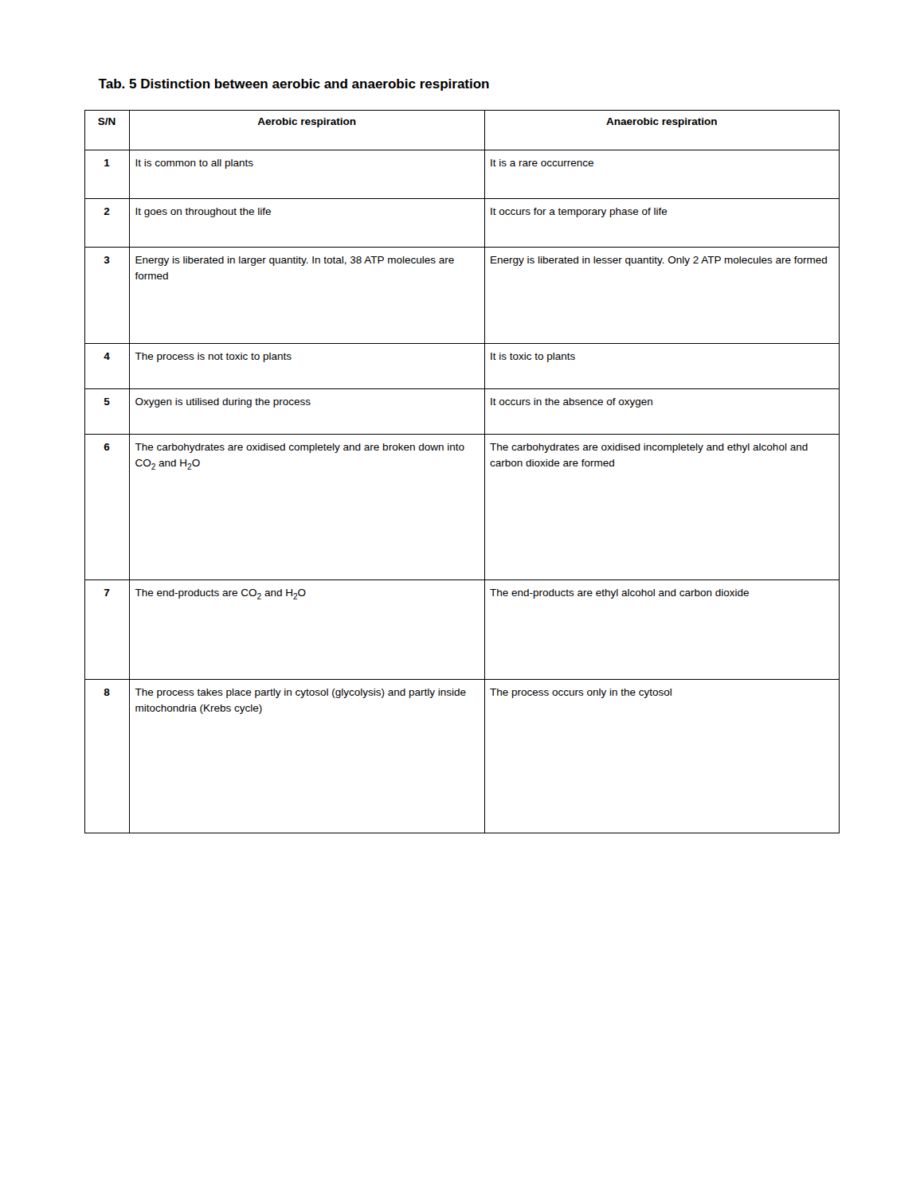Tab. 5 Distinction between aerobic and anaerobic respiration
| S/N | Aerobic respiration | Anaerobic respiration |
| --- | --- | --- |
| 1 | It is common to all plants | It is a rare occurrence |
| 2 | It goes on throughout the life | It occurs for a temporary phase of life |
| 3 | Energy is liberated in larger quantity. In total, 38 ATP molecules are formed | Energy is liberated in lesser quantity. Only 2 ATP molecules are formed |
| 4 | The process is not toxic to plants | It is toxic to plants |
| 5 | Oxygen is utilised during the process | It occurs in the absence of oxygen |
| 6 | The carbohydrates are oxidised completely and are broken down into CO 2 and H 2 O | The carbohydrates are oxidised incompletely and ethyl alcohol and carbon dioxide are formed |
| 7 | The end-products are CO 2 and H 2 O | The end-products are ethyl alcohol and carbon dioxide |
| 8 | The process takes place partly in cytosol (glycolysis) and partly inside mitochondria (Krebs cycle) | The process occurs only in the cytosol |